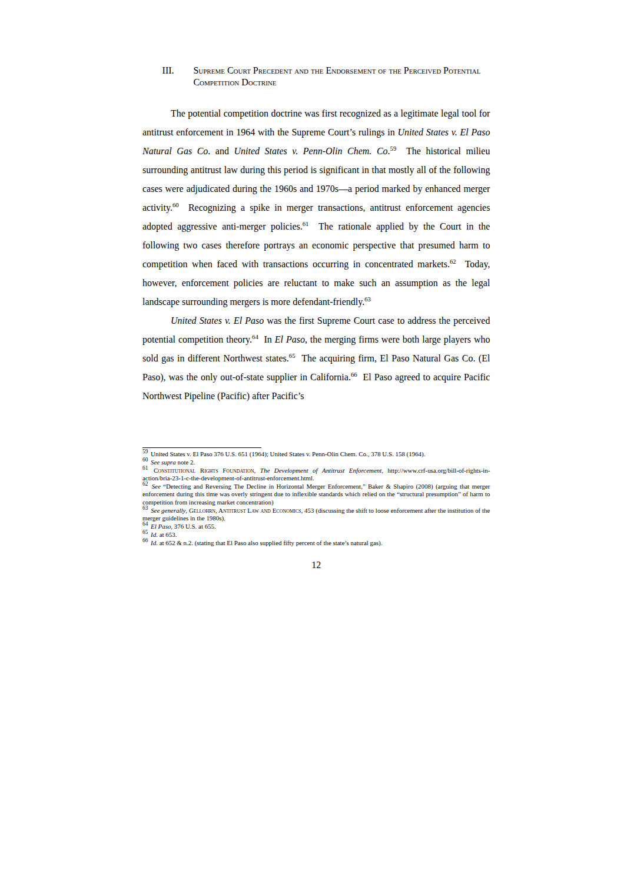III.
Supreme Court Precedent and the Endorsement of the Perceived Potential Competition Doctrine
The potential competition doctrine was first recognized as a legitimate legal tool for antitrust enforcement in 1964 with the Supreme Court’s rulings in United States v. El Paso Natural Gas Co. and United States v. Penn-Olin Chem. Co.59 The historical milieu surrounding antitrust law during this period is significant in that mostly all of the following cases were adjudicated during the 1960s and 1970s—a period marked by enhanced merger activity.60 Recognizing a spike in merger transactions, antitrust enforcement agencies adopted aggressive anti-merger policies.61 The rationale applied by the Court in the following two cases therefore portrays an economic perspective that presumed harm to competition when faced with transactions occurring in concentrated markets.62 Today, however, enforcement policies are reluctant to make such an assumption as the legal landscape surrounding mergers is more defendant-friendly.63
United States v. El Paso was the first Supreme Court case to address the perceived potential competition theory.64 In El Paso, the merging firms were both large players who sold gas in different Northwest states.65 The acquiring firm, El Paso Natural Gas Co. (El Paso), was the only out-of-state supplier in California.66 El Paso agreed to acquire Pacific Northwest Pipeline (Pacific) after Pacific’s
59 United States v. El Paso 376 U.S. 651 (1964); United States v. Penn-Olin Chem. Co., 378 U.S. 158 (1964).
60 See supra note 2.
61 Constitutional Rights Foundation, The Development of Antitrust Enforcement, http://www.crf-usa.org/bill-of-rights-in-action/bria-23-1-c-the-development-of-antitrust-enforcement.html.
62 See “Detecting and Reversing The Decline in Horizontal Merger Enforcement,” Baker & Shapiro (2008) (arguing that merger enforcement during this time was overly stringent due to inflexible standards which relied on the “structural presumption” of harm to competition from increasing market concentration)
63 See generally, Gellohrn, Antitrust Law and Economics, 453 (discussing the shift to loose enforcement after the institution of the merger guidelines in the 1980s).
64 El Paso, 376 U.S. at 655.
65 Id. at 653.
66 Id. at 652 & n.2. (stating that El Paso also supplied fifty percent of the state’s natural gas).
12